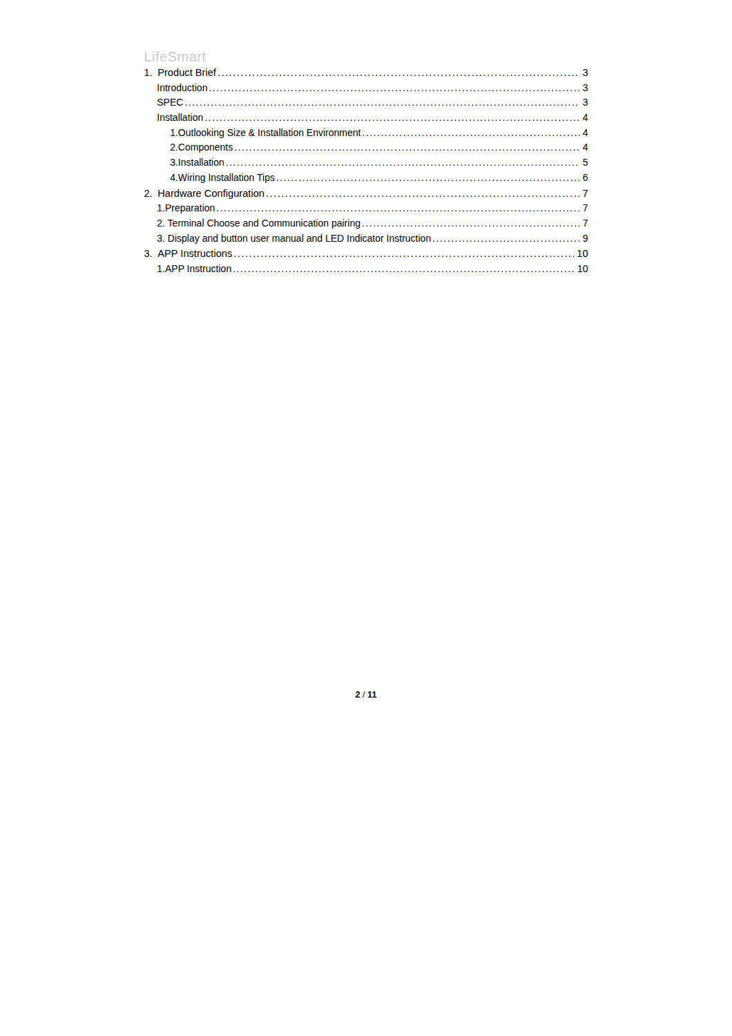LifeSmart
1. Product Brief ................................................................................................................ 3
Introduction ............................................................................................................................................. 3
SPEC ....................................................................................................................................................... 3
Installation .............................................................................................................................................. 4
1.Outlooking Size & Installation Environment ......................................................................... 4
2.Components ................................................................................................................................. 4
3.Installation .................................................................................................................................... 5
4.Wiring Installation Tips ................................................................................................................. 6
2. Hardware Configuration .............................................................................................. 7
1.Preparation ......................................................................................................................................... 7
2. Terminal Choose and Communication pairing ......................................................................... 7
3. Display and button user manual and LED Indicator Instruction ............................................. 9
3. APP Instructions ......................................................................................................... 10
1.APP Instruction ................................................................................................................................. 10
2 / 11